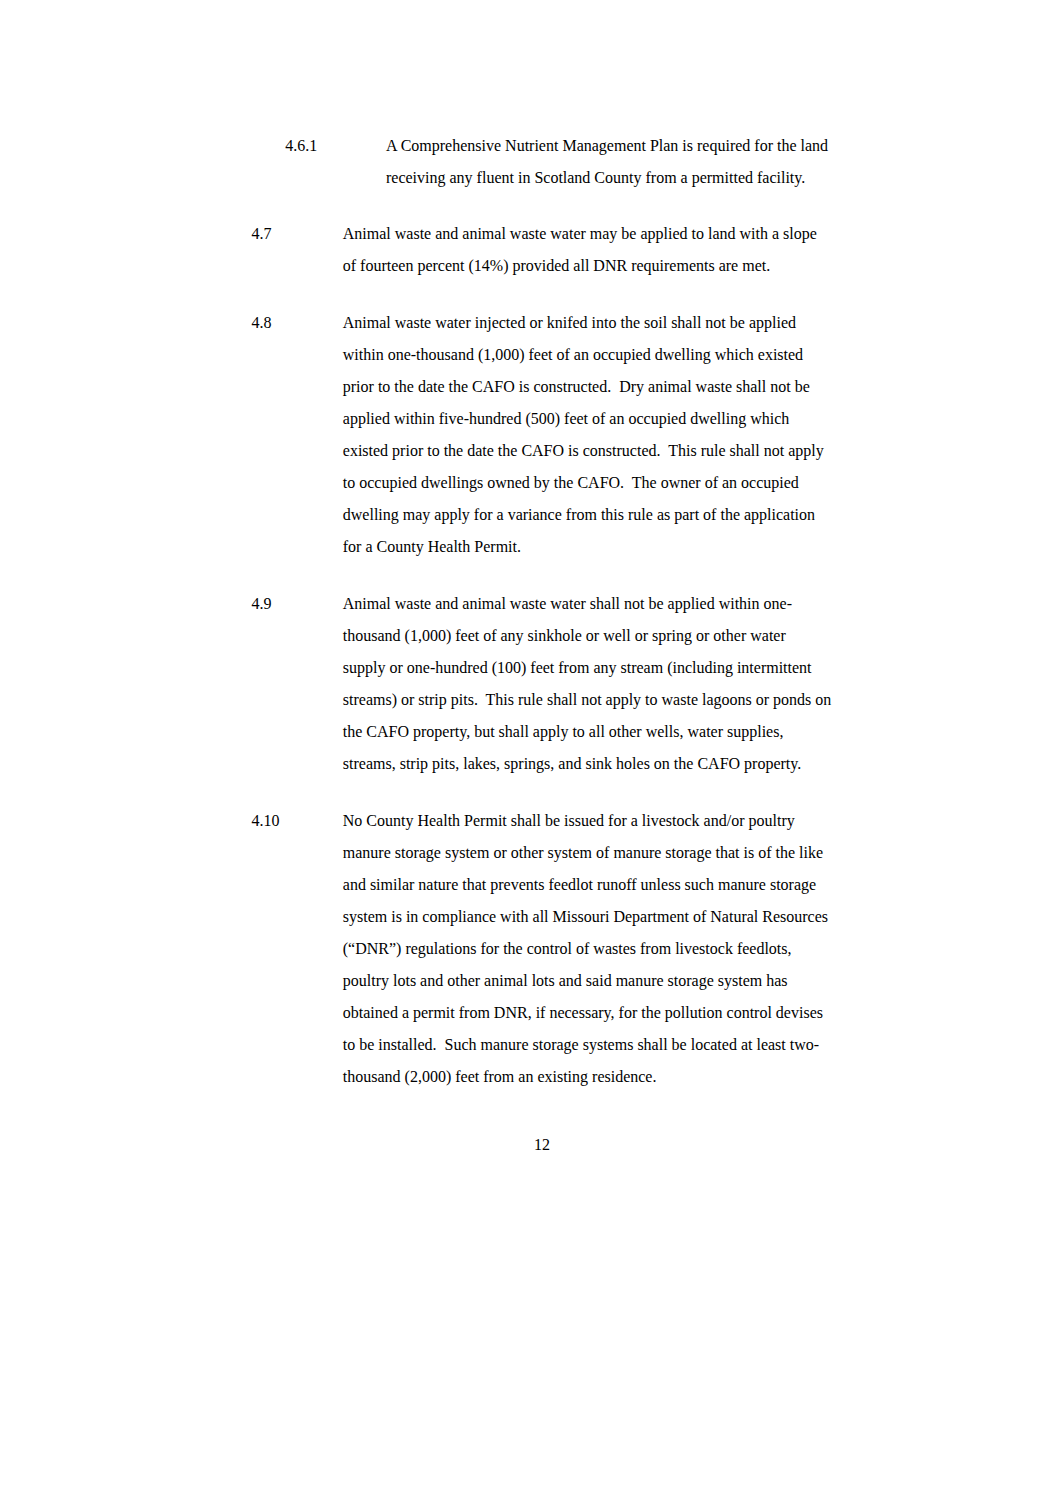4.6.1
A Comprehensive Nutrient Management Plan is required for the land receiving any fluent in Scotland County from a permitted facility.
4.7
Animal waste and animal waste water may be applied to land with a slope of fourteen percent (14%) provided all DNR requirements are met.
4.8
Animal waste water injected or knifed into the soil shall not be applied within one-thousand (1,000) feet of an occupied dwelling which existed prior to the date the CAFO is constructed. Dry animal waste shall not be applied within five-hundred (500) feet of an occupied dwelling which existed prior to the date the CAFO is constructed. This rule shall not apply to occupied dwellings owned by the CAFO. The owner of an occupied dwelling may apply for a variance from this rule as part of the application for a County Health Permit.
4.9
Animal waste and animal waste water shall not be applied within one-thousand (1,000) feet of any sinkhole or well or spring or other water supply or one-hundred (100) feet from any stream (including intermittent streams) or strip pits. This rule shall not apply to waste lagoons or ponds on the CAFO property, but shall apply to all other wells, water supplies, streams, strip pits, lakes, springs, and sink holes on the CAFO property.
4.10
No County Health Permit shall be issued for a livestock and/or poultry manure storage system or other system of manure storage that is of the like and similar nature that prevents feedlot runoff unless such manure storage system is in compliance with all Missouri Department of Natural Resources (“DNR”) regulations for the control of wastes from livestock feedlots, poultry lots and other animal lots and said manure storage system has obtained a permit from DNR, if necessary, for the pollution control devises to be installed. Such manure storage systems shall be located at least two-thousand (2,000) feet from an existing residence.
12